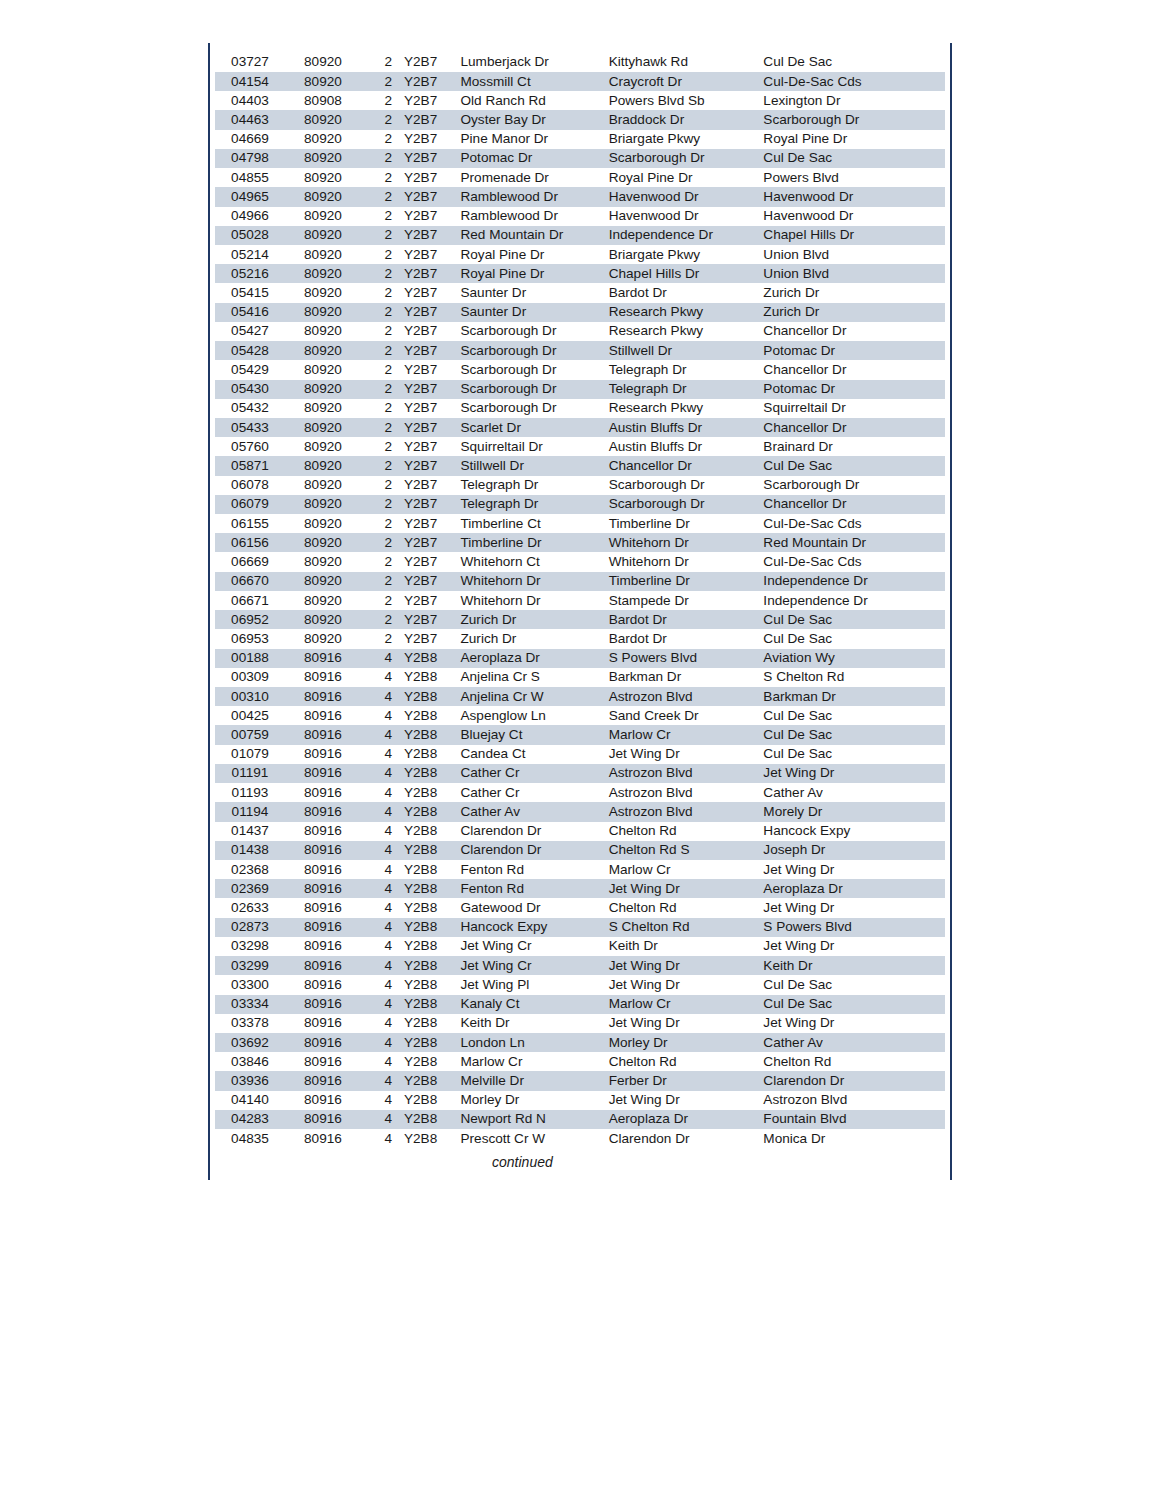| 03727 | 80920 | 2 | Y2B7 | Lumberjack Dr | Kittyhawk Rd | Cul De Sac |
| 04154 | 80920 | 2 | Y2B7 | Mossmill Ct | Craycroft Dr | Cul-De-Sac Cds |
| 04403 | 80908 | 2 | Y2B7 | Old Ranch Rd | Powers Blvd Sb | Lexington Dr |
| 04463 | 80920 | 2 | Y2B7 | Oyster Bay Dr | Braddock Dr | Scarborough Dr |
| 04669 | 80920 | 2 | Y2B7 | Pine Manor Dr | Briargate Pkwy | Royal Pine Dr |
| 04798 | 80920 | 2 | Y2B7 | Potomac Dr | Scarborough Dr | Cul De Sac |
| 04855 | 80920 | 2 | Y2B7 | Promenade Dr | Royal Pine Dr | Powers Blvd |
| 04965 | 80920 | 2 | Y2B7 | Ramblewood Dr | Havenwood Dr | Havenwood Dr |
| 04966 | 80920 | 2 | Y2B7 | Ramblewood Dr | Havenwood Dr | Havenwood Dr |
| 05028 | 80920 | 2 | Y2B7 | Red Mountain Dr | Independence Dr | Chapel Hills Dr |
| 05214 | 80920 | 2 | Y2B7 | Royal Pine Dr | Briargate Pkwy | Union Blvd |
| 05216 | 80920 | 2 | Y2B7 | Royal Pine Dr | Chapel Hills Dr | Union Blvd |
| 05415 | 80920 | 2 | Y2B7 | Saunter Dr | Bardot Dr | Zurich Dr |
| 05416 | 80920 | 2 | Y2B7 | Saunter Dr | Research Pkwy | Zurich Dr |
| 05427 | 80920 | 2 | Y2B7 | Scarborough Dr | Research Pkwy | Chancellor Dr |
| 05428 | 80920 | 2 | Y2B7 | Scarborough Dr | Stillwell Dr | Potomac Dr |
| 05429 | 80920 | 2 | Y2B7 | Scarborough Dr | Telegraph Dr | Chancellor Dr |
| 05430 | 80920 | 2 | Y2B7 | Scarborough Dr | Telegraph Dr | Potomac Dr |
| 05432 | 80920 | 2 | Y2B7 | Scarborough Dr | Research Pkwy | Squirreltail Dr |
| 05433 | 80920 | 2 | Y2B7 | Scarlet Dr | Austin Bluffs Dr | Chancellor Dr |
| 05760 | 80920 | 2 | Y2B7 | Squirreltail Dr | Austin Bluffs Dr | Brainard Dr |
| 05871 | 80920 | 2 | Y2B7 | Stillwell Dr | Chancellor Dr | Cul De Sac |
| 06078 | 80920 | 2 | Y2B7 | Telegraph Dr | Scarborough Dr | Scarborough Dr |
| 06079 | 80920 | 2 | Y2B7 | Telegraph Dr | Scarborough Dr | Chancellor Dr |
| 06155 | 80920 | 2 | Y2B7 | Timberline Ct | Timberline Dr | Cul-De-Sac Cds |
| 06156 | 80920 | 2 | Y2B7 | Timberline Dr | Whitehorn Dr | Red Mountain Dr |
| 06669 | 80920 | 2 | Y2B7 | Whitehorn Ct | Whitehorn Dr | Cul-De-Sac Cds |
| 06670 | 80920 | 2 | Y2B7 | Whitehorn Dr | Timberline Dr | Independence Dr |
| 06671 | 80920 | 2 | Y2B7 | Whitehorn Dr | Stampede Dr | Independence Dr |
| 06952 | 80920 | 2 | Y2B7 | Zurich Dr | Bardot Dr | Cul De Sac |
| 06953 | 80920 | 2 | Y2B7 | Zurich Dr | Bardot Dr | Cul De Sac |
| 00188 | 80916 | 4 | Y2B8 | Aeroplaza Dr | S Powers Blvd | Aviation Wy |
| 00309 | 80916 | 4 | Y2B8 | Anjelina Cr S | Barkman Dr | S Chelton Rd |
| 00310 | 80916 | 4 | Y2B8 | Anjelina Cr W | Astrozon Blvd | Barkman Dr |
| 00425 | 80916 | 4 | Y2B8 | Aspenglow Ln | Sand Creek Dr | Cul De Sac |
| 00759 | 80916 | 4 | Y2B8 | Bluejay Ct | Marlow Cr | Cul De Sac |
| 01079 | 80916 | 4 | Y2B8 | Candea Ct | Jet Wing Dr | Cul De Sac |
| 01191 | 80916 | 4 | Y2B8 | Cather Cr | Astrozon Blvd | Jet Wing Dr |
| 01193 | 80916 | 4 | Y2B8 | Cather Cr | Astrozon Blvd | Cather Av |
| 01194 | 80916 | 4 | Y2B8 | Cather Av | Astrozon Blvd | Morely Dr |
| 01437 | 80916 | 4 | Y2B8 | Clarendon Dr | Chelton Rd | Hancock Expy |
| 01438 | 80916 | 4 | Y2B8 | Clarendon Dr | Chelton Rd S | Joseph Dr |
| 02368 | 80916 | 4 | Y2B8 | Fenton Rd | Marlow Cr | Jet Wing Dr |
| 02369 | 80916 | 4 | Y2B8 | Fenton Rd | Jet Wing Dr | Aeroplaza Dr |
| 02633 | 80916 | 4 | Y2B8 | Gatewood Dr | Chelton Rd | Jet Wing Dr |
| 02873 | 80916 | 4 | Y2B8 | Hancock Expy | S Chelton Rd | S Powers Blvd |
| 03298 | 80916 | 4 | Y2B8 | Jet Wing Cr | Keith Dr | Jet Wing Dr |
| 03299 | 80916 | 4 | Y2B8 | Jet Wing Cr | Jet Wing Dr | Keith Dr |
| 03300 | 80916 | 4 | Y2B8 | Jet Wing Pl | Jet Wing Dr | Cul De Sac |
| 03334 | 80916 | 4 | Y2B8 | Kanaly Ct | Marlow Cr | Cul De Sac |
| 03378 | 80916 | 4 | Y2B8 | Keith Dr | Jet Wing Dr | Jet Wing Dr |
| 03692 | 80916 | 4 | Y2B8 | London Ln | Morley Dr | Cather Av |
| 03846 | 80916 | 4 | Y2B8 | Marlow Cr | Chelton Rd | Chelton Rd |
| 03936 | 80916 | 4 | Y2B8 | Melville Dr | Ferber Dr | Clarendon Dr |
| 04140 | 80916 | 4 | Y2B8 | Morley Dr | Jet Wing Dr | Astrozon Blvd |
| 04283 | 80916 | 4 | Y2B8 | Newport Rd N | Aeroplaza Dr | Fountain Blvd |
| 04835 | 80916 | 4 | Y2B8 | Prescott Cr W | Clarendon Dr | Monica Dr |
continued